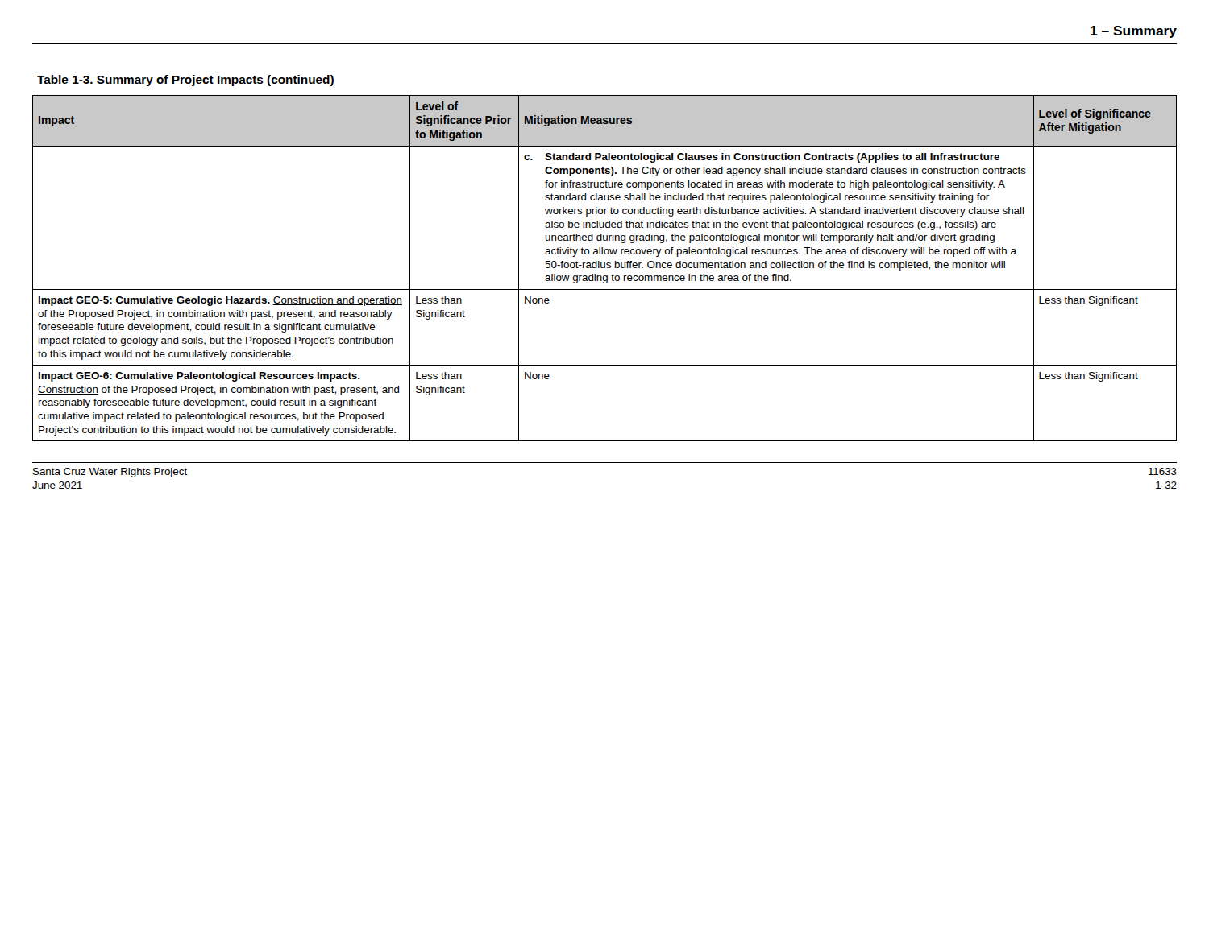1 – Summary
Table 1-3. Summary of Project Impacts (continued)
| Impact | Level of Significance Prior to Mitigation | Mitigation Measures | Level of Significance After Mitigation |
| --- | --- | --- | --- |
| | | c. Standard Paleontological Clauses in Construction Contracts (Applies to all Infrastructure Components). The City or other lead agency shall include standard clauses in construction contracts for infrastructure components located in areas with moderate to high paleontological sensitivity. A standard clause shall be included that requires paleontological resource sensitivity training for workers prior to conducting earth disturbance activities. A standard inadvertent discovery clause shall also be included that indicates that in the event that paleontological resources (e.g., fossils) are unearthed during grading, the paleontological monitor will temporarily halt and/or divert grading activity to allow recovery of paleontological resources. The area of discovery will be roped off with a 50-foot-radius buffer. Once documentation and collection of the find is completed, the monitor will allow grading to recommence in the area of the find. | |
| Impact GEO-5: Cumulative Geologic Hazards. Construction and operation of the Proposed Project, in combination with past, present, and reasonably foreseeable future development, could result in a significant cumulative impact related to geology and soils, but the Proposed Project’s contribution to this impact would not be cumulatively considerable. | Less than Significant | None | Less than Significant |
| Impact GEO-6: Cumulative Paleontological Resources Impacts. Construction of the Proposed Project, in combination with past, present, and reasonably foreseeable future development, could result in a significant cumulative impact related to paleontological resources, but the Proposed Project’s contribution to this impact would not be cumulatively considerable. | Less than Significant | None | Less than Significant |
Santa Cruz Water Rights Project 11633
June 2021 1-32